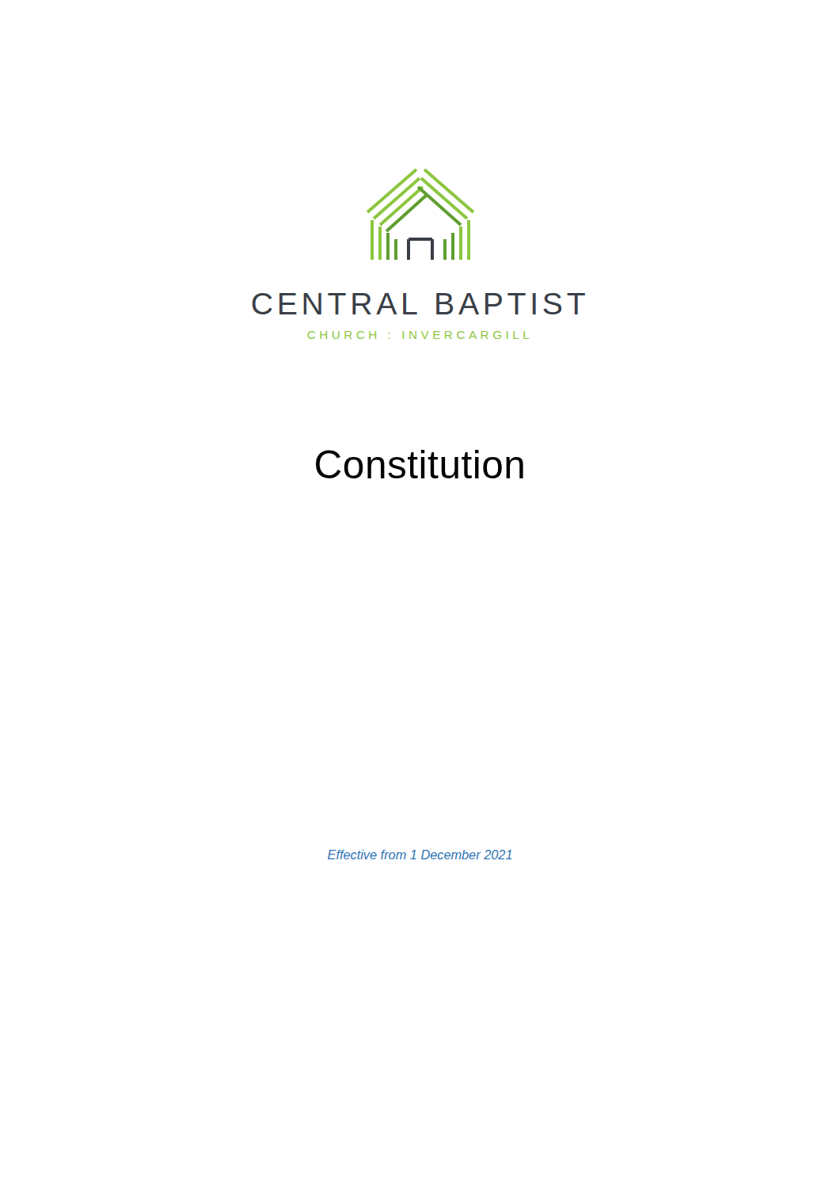Central Baptist
Church : Invercargill
Constitution
Effective from 1 December 2021